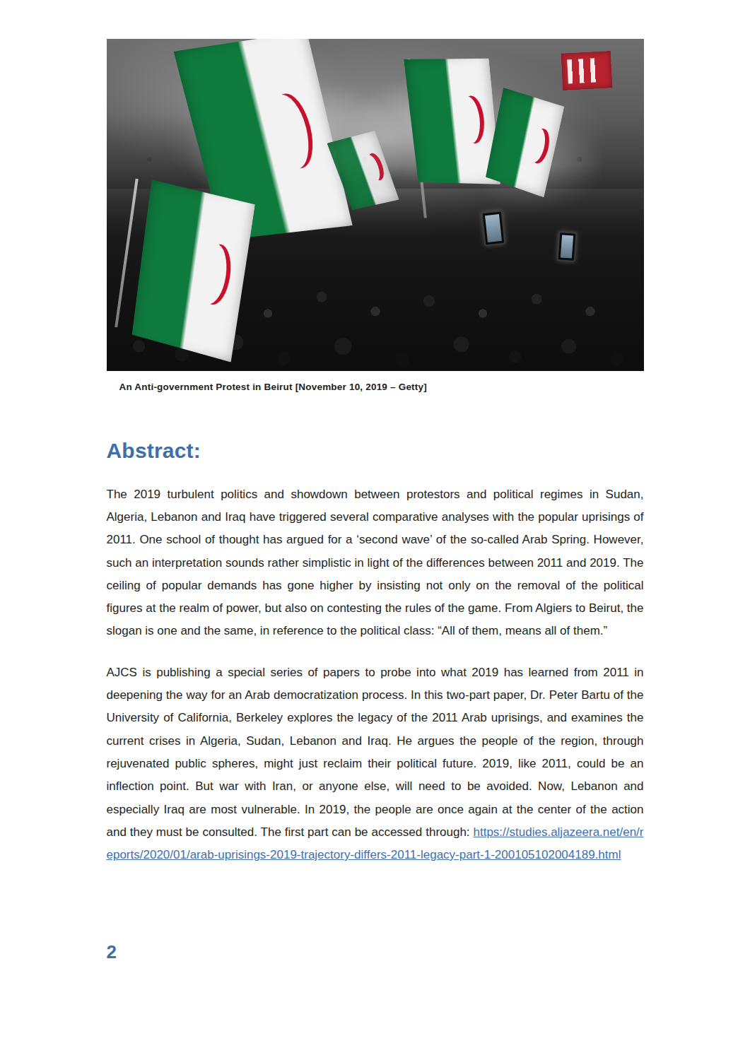An Anti-government Protest in Beirut [November 10, 2019 – Getty]
Abstract:
The 2019 turbulent politics and showdown between protestors and political regimes in Sudan, Algeria, Lebanon and Iraq have triggered several comparative analyses with the popular uprisings of 2011. One school of thought has argued for a ‘second wave’ of the so-called Arab Spring. However, such an interpretation sounds rather simplistic in light of the differences between 2011 and 2019. The ceiling of popular demands has gone higher by insisting not only on the removal of the political figures at the realm of power, but also on contesting the rules of the game. From Algiers to Beirut, the slogan is one and the same, in reference to the political class: “All of them, means all of them.”
AJCS is publishing a special series of papers to probe into what 2019 has learned from 2011 in deepening the way for an Arab democratization process. In this two-part paper, Dr. Peter Bartu of the University of California, Berkeley explores the legacy of the 2011 Arab uprisings, and examines the current crises in Algeria, Sudan, Lebanon and Iraq. He argues the people of the region, through rejuvenated public spheres, might just reclaim their political future. 2019, like 2011, could be an inflection point. But war with Iran, or anyone else, will need to be avoided. Now, Lebanon and especially Iraq are most vulnerable. In 2019, the people are once again at the center of the action and they must be consulted. The first part can be accessed through: https://studies.aljazeera.net/en/reports/2020/01/arab-uprisings-2019-trajectory-differs-2011-legacy-part-1-200105102004189.html
2